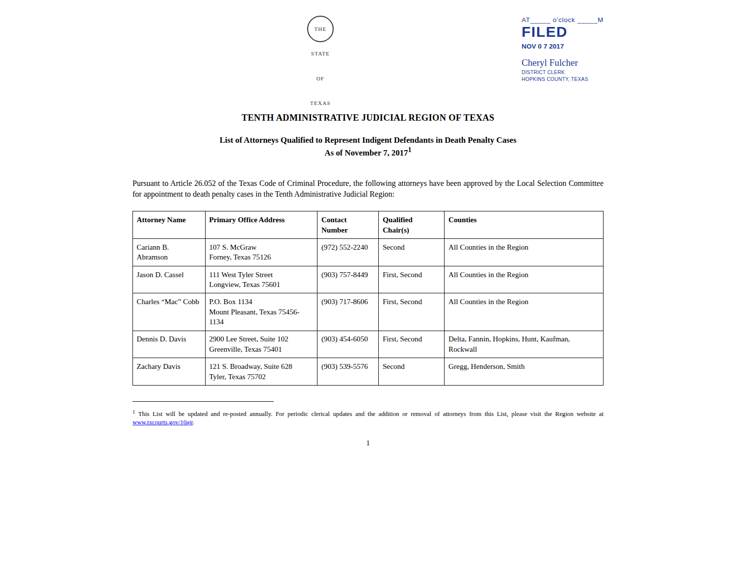AT_____ o'clock _____M
FILED
NOV 0 7 2017
Cheryl Fulcher
DISTRICT CLERK
HOPKINS COUNTY, TEXAS
THE STATE OF TEXAS
TENTH ADMINISTRATIVE JUDICIAL REGION OF TEXAS
List of Attorneys Qualified to Represent Indigent Defendants in Death Penalty Cases
As of November 7, 20171
Pursuant to Article 26.052 of the Texas Code of Criminal Procedure, the following attorneys have been approved by the Local Selection Committee for appointment to death penalty cases in the Tenth Administrative Judicial Region:
Attorneys qualified to represent indigent defendants in death penalty cases
| Attorney Name | Primary Office Address | Contact Number | Qualified Chair(s) | Counties |
| --- | --- | --- | --- | --- |
| Cariann B. Abramson | 107 S. McGraw Forney, Texas 75126 | (972) 552-2240 | Second | All Counties in the Region |
| Jason D. Cassel | 111 West Tyler Street Longview, Texas 75601 | (903) 757-8449 | First, Second | All Counties in the Region |
| Charles “Mac” Cobb | P.O. Box 1134 Mount Pleasant, Texas 75456-1134 | (903) 717-8606 | First, Second | All Counties in the Region |
| Dennis D. Davis | 2900 Lee Street, Suite 102 Greenville, Texas 75401 | (903) 454-6050 | First, Second | Delta, Fannin, Hopkins, Hunt, Kaufman, Rockwall |
| Zachary Davis | 121 S. Broadway, Suite 628 Tyler, Texas 75702 | (903) 539-5576 | Second | Gregg, Henderson, Smith |
1 This List will be updated and re-posted annually. For periodic clerical updates and the addition or removal of attorneys from this List, please visit the Region website at www.txcourts.gov/10ajr.
1